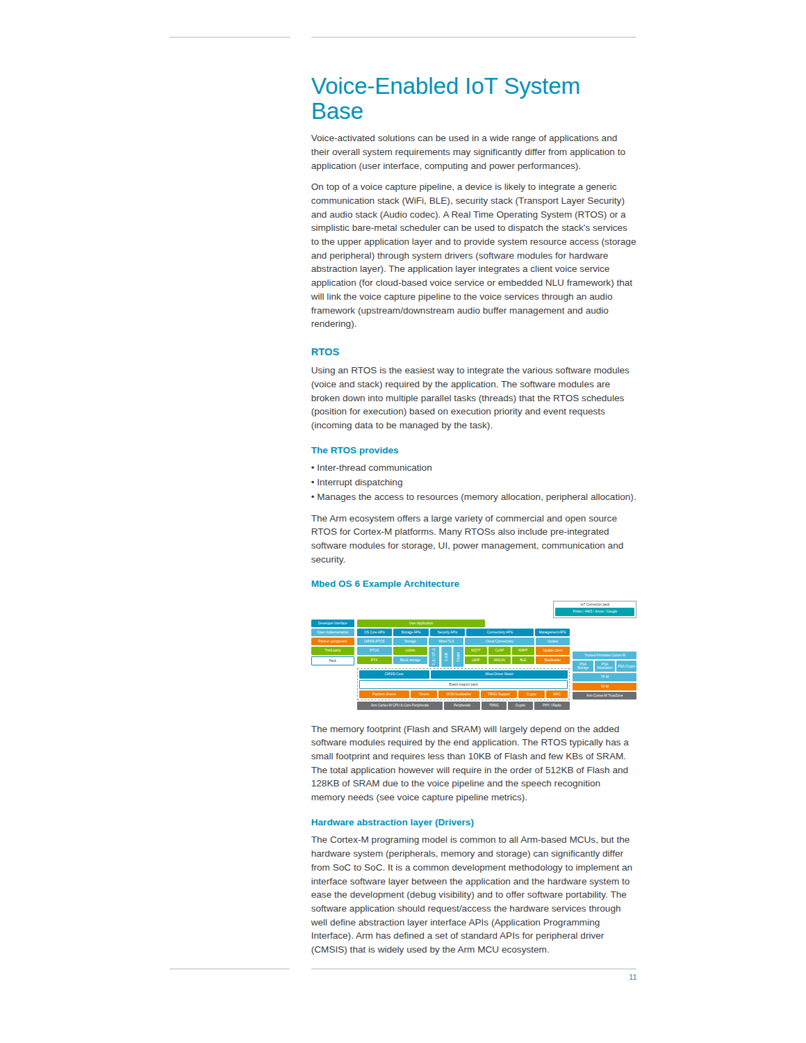Voice-Enabled IoT System Base
Voice-activated solutions can be used in a wide range of applications and their overall system requirements may significantly differ from application to application (user interface, computing and power performances).
On top of a voice capture pipeline, a device is likely to integrate a generic communication stack (WiFi, BLE), security stack (Transport Layer Security) and audio stack (Audio codec). A Real Time Operating System (RTOS) or a simplistic bare-metal scheduler can be used to dispatch the stack's services to the upper application layer and to provide system resource access (storage and peripheral) through system drivers (software modules for hardware abstraction layer). The application layer integrates a client voice service application (for cloud-based voice service or embedded NLU framework) that will link the voice capture pipeline to the voice services through an audio framework (upstream/downstream audio buffer management and audio rendering).
RTOS
Using an RTOS is the easiest way to integrate the various software modules (voice and stack) required by the application. The software modules are broken down into multiple parallel tasks (threads) that the RTOS schedules (position for execution) based on execution priority and event requests (incoming data to be managed by the task).
The RTOS provides
Inter-thread communication
Interrupt dispatching
Manages the access to resources (memory allocation, peripheral allocation).
The Arm ecosystem offers a large variety of commercial and open source RTOS for Cortex-M platforms. Many RTOSs also include pre-integrated software modules for storage, UI, power management, communication and security.
Mbed OS 6 Example Architecture
IoT Connector pack
Pelion / AWS / Azure / Google
Developer Interface
Open implementation
Partner component
Third-party
Pack
User Application
OS Core APIs
Storage APIs
Security APIs
Connectivity APIs
Management APIs
CMSIS-RTOS
RTOS
RTX
Storage
Littlefs
Block storage
Mbed TLS
TLS / DTLS
X.509
Crypto
Cloud Connectivity
MQTT
CoAP
XMPP
LWIP
WiSUN
BLE
Update
Update client
Bootloader
CMSIS-Core
Mbed Driver Model
Board support pack
Platform drivers
Timers
ROM bootloader
TRNG Support
Crypto
MAC
Arm Cortex-M CPU & Core Peripherals
Peripherals
TRNG
Crypto
PHY / Radio
Trusted-Firmware Cortex-M
PSA Storage
PSA Attestation
PSA Crypto
TF-M
TF-M
Arm Cortex-M TrustZone
The memory footprint (Flash and SRAM) will largely depend on the added software modules required by the end application. The RTOS typically has a small footprint and requires less than 10KB of Flash and few KBs of SRAM. The total application however will require in the order of 512KB of Flash and 128KB of SRAM due to the voice pipeline and the speech recognition memory needs (see voice capture pipeline metrics).
Hardware abstraction layer (Drivers)
The Cortex-M programing model is common to all Arm-based MCUs, but the hardware system (peripherals, memory and storage) can significantly differ from SoC to SoC. It is a common development methodology to implement an interface software layer between the application and the hardware system to ease the development (debug visibility) and to offer software portability. The software application should request/access the hardware services through well define abstraction layer interface APIs (Application Programming Interface). Arm has defined a set of standard APIs for peripheral driver (CMSIS) that is widely used by the Arm MCU ecosystem.
11